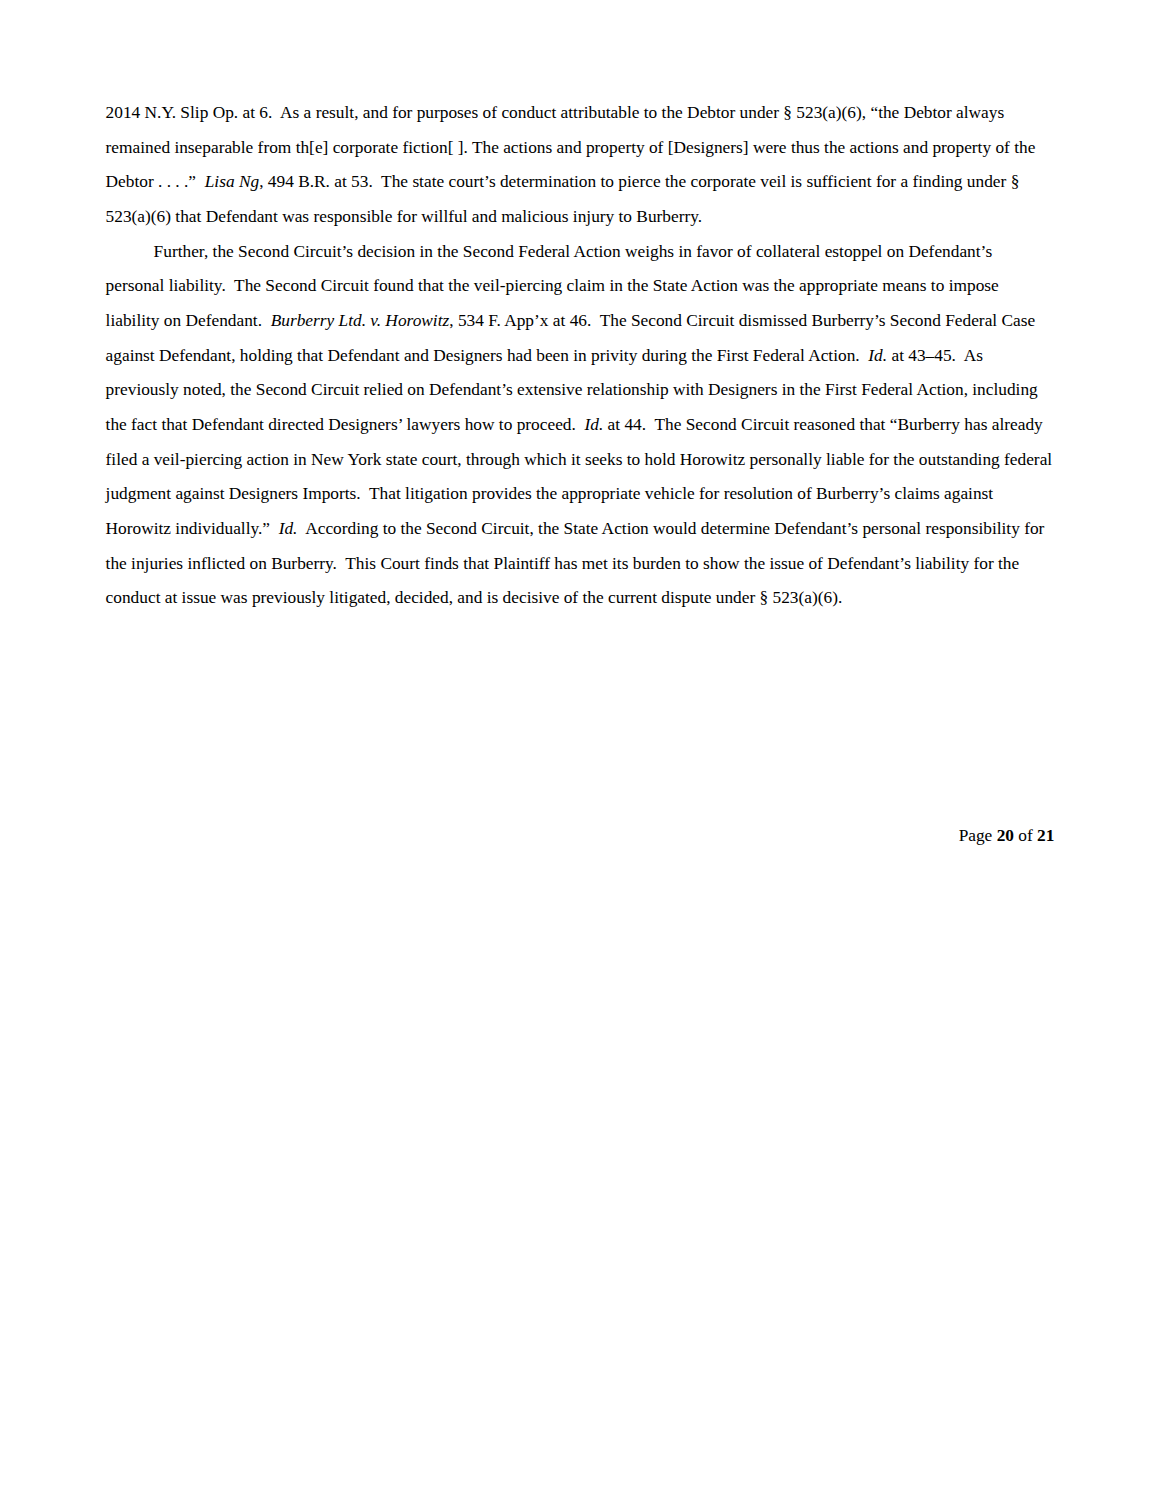2014 N.Y. Slip Op. at 6. As a result, and for purposes of conduct attributable to the Debtor under § 523(a)(6), “the Debtor always remained inseparable from th[e] corporate fiction[ ]. The actions and property of [Designers] were thus the actions and property of the Debtor . . . .” Lisa Ng, 494 B.R. at 53. The state court’s determination to pierce the corporate veil is sufficient for a finding under § 523(a)(6) that Defendant was responsible for willful and malicious injury to Burberry.
Further, the Second Circuit’s decision in the Second Federal Action weighs in favor of collateral estoppel on Defendant’s personal liability. The Second Circuit found that the veil-piercing claim in the State Action was the appropriate means to impose liability on Defendant. Burberry Ltd. v. Horowitz, 534 F. App’x at 46. The Second Circuit dismissed Burberry’s Second Federal Case against Defendant, holding that Defendant and Designers had been in privity during the First Federal Action. Id. at 43–45. As previously noted, the Second Circuit relied on Defendant’s extensive relationship with Designers in the First Federal Action, including the fact that Defendant directed Designers’ lawyers how to proceed. Id. at 44. The Second Circuit reasoned that “Burberry has already filed a veil-piercing action in New York state court, through which it seeks to hold Horowitz personally liable for the outstanding federal judgment against Designers Imports. That litigation provides the appropriate vehicle for resolution of Burberry’s claims against Horowitz individually.” Id. According to the Second Circuit, the State Action would determine Defendant’s personal responsibility for the injuries inflicted on Burberry. This Court finds that Plaintiff has met its burden to show the issue of Defendant’s liability for the conduct at issue was previously litigated, decided, and is decisive of the current dispute under § 523(a)(6).
Page 20 of 21